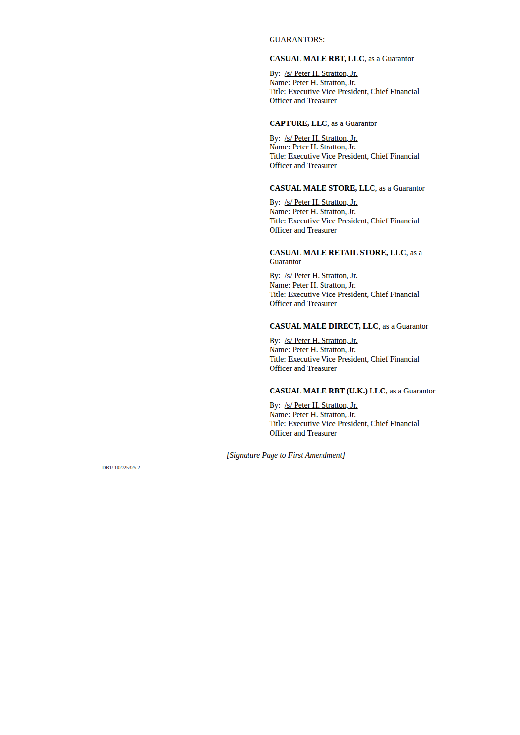GUARANTORS:
CASUAL MALE RBT, LLC, as a Guarantor
By: /s/ Peter H. Stratton, Jr.
Name: Peter H. Stratton, Jr.
Title: Executive Vice President, Chief Financial Officer and Treasurer
CAPTURE, LLC, as a Guarantor
By: /s/ Peter H. Stratton, Jr.
Name: Peter H. Stratton, Jr.
Title: Executive Vice President, Chief Financial Officer and Treasurer
CASUAL MALE STORE, LLC, as a Guarantor
By: /s/ Peter H. Stratton, Jr.
Name: Peter H. Stratton, Jr.
Title: Executive Vice President, Chief Financial Officer and Treasurer
CASUAL MALE RETAIL STORE, LLC, as a Guarantor
By: /s/ Peter H. Stratton, Jr.
Name: Peter H. Stratton, Jr.
Title: Executive Vice President, Chief Financial Officer and Treasurer
CASUAL MALE DIRECT, LLC, as a Guarantor
By: /s/ Peter H. Stratton, Jr.
Name: Peter H. Stratton, Jr.
Title: Executive Vice President, Chief Financial Officer and Treasurer
CASUAL MALE RBT (U.K.) LLC, as a Guarantor
By: /s/ Peter H. Stratton, Jr.
Name: Peter H. Stratton, Jr.
Title: Executive Vice President, Chief Financial Officer and Treasurer
[Signature Page to First Amendment]
DB1/ 102725325.2